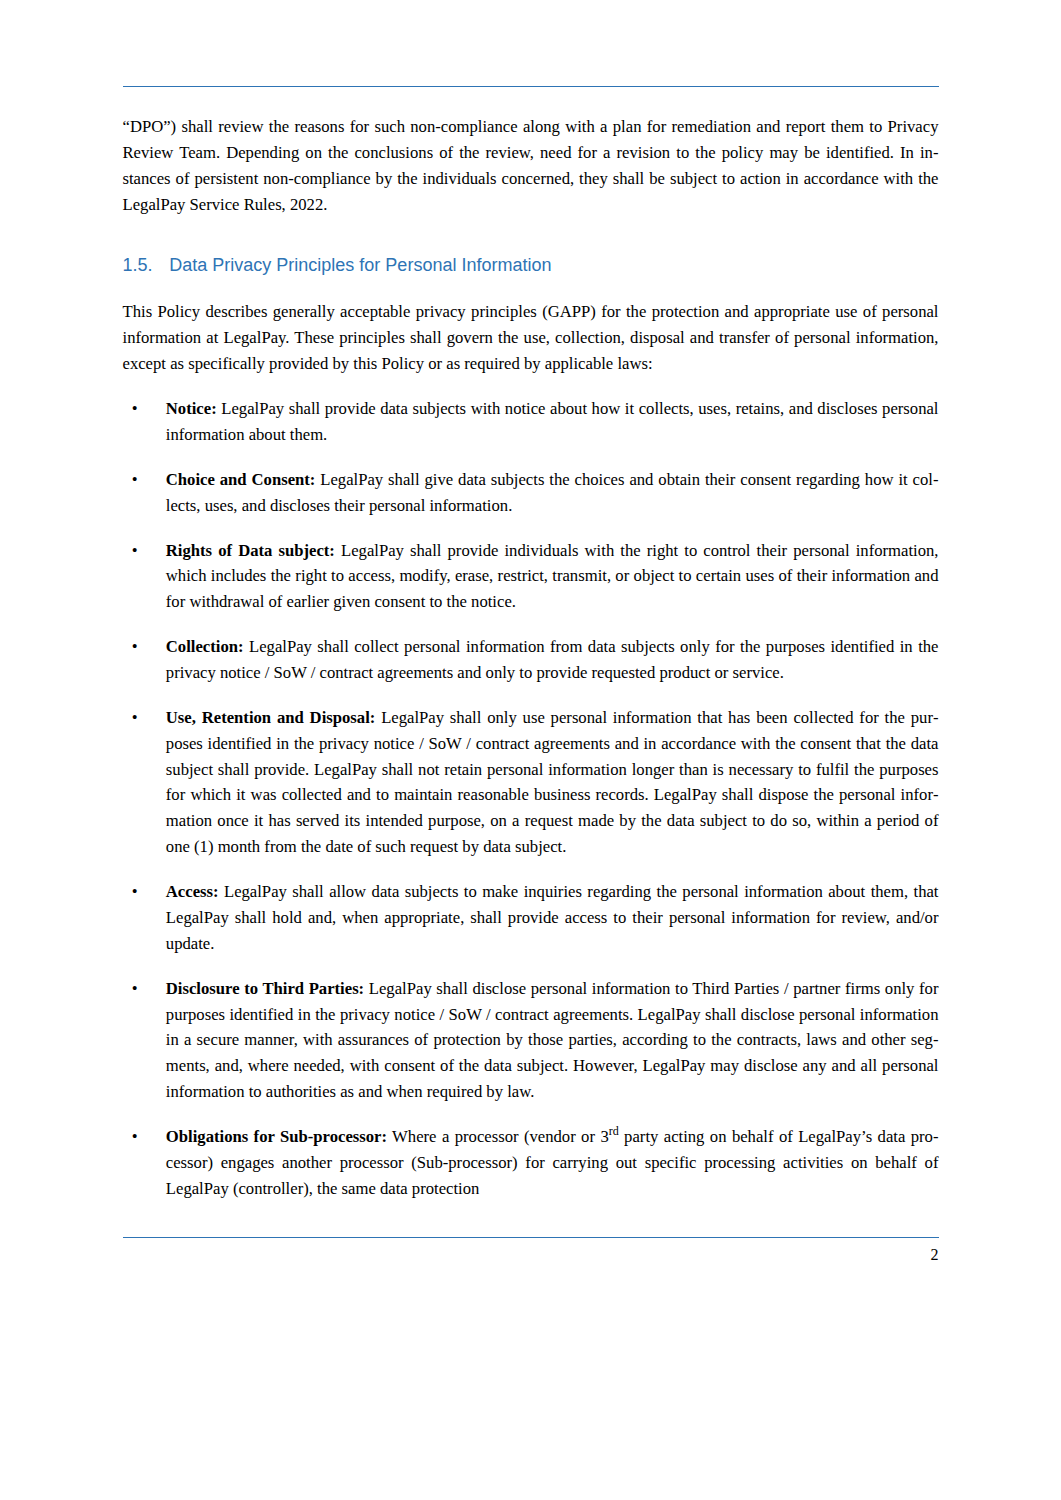“DPO”) shall review the reasons for such non-compliance along with a plan for remediation and report them to Privacy Review Team. Depending on the conclusions of the review, need for a revision to the policy may be identified. In instances of persistent non-compliance by the individuals concerned, they shall be subject to action in accordance with the LegalPay Service Rules, 2022.
1.5. Data Privacy Principles for Personal Information
This Policy describes generally acceptable privacy principles (GAPP) for the protection and appropriate use of personal information at LegalPay. These principles shall govern the use, collection, disposal and transfer of personal information, except as specifically provided by this Policy or as required by applicable laws:
Notice: LegalPay shall provide data subjects with notice about how it collects, uses, retains, and discloses personal information about them.
Choice and Consent: LegalPay shall give data subjects the choices and obtain their consent regarding how it collects, uses, and discloses their personal information.
Rights of Data subject: LegalPay shall provide individuals with the right to control their personal information, which includes the right to access, modify, erase, restrict, transmit, or object to certain uses of their information and for withdrawal of earlier given consent to the notice.
Collection: LegalPay shall collect personal information from data subjects only for the purposes identified in the privacy notice / SoW / contract agreements and only to provide requested product or service.
Use, Retention and Disposal: LegalPay shall only use personal information that has been collected for the purposes identified in the privacy notice / SoW / contract agreements and in accordance with the consent that the data subject shall provide. LegalPay shall not retain personal information longer than is necessary to fulfil the purposes for which it was collected and to maintain reasonable business records. LegalPay shall dispose the personal information once it has served its intended purpose, on a request made by the data subject to do so, within a period of one (1) month from the date of such request by data subject.
Access: LegalPay shall allow data subjects to make inquiries regarding the personal information about them, that LegalPay shall hold and, when appropriate, shall provide access to their personal information for review, and/or update.
Disclosure to Third Parties: LegalPay shall disclose personal information to Third Parties / partner firms only for purposes identified in the privacy notice / SoW / contract agreements. LegalPay shall disclose personal information in a secure manner, with assurances of protection by those parties, according to the contracts, laws and other segments, and, where needed, with consent of the data subject. However, LegalPay may disclose any and all personal information to authorities as and when required by law.
Obligations for Sub-processor: Where a processor (vendor or 3rd party acting on behalf of LegalPay’s data processor) engages another processor (Sub-processor) for carrying out specific processing activities on behalf of LegalPay (controller), the same data protection
2